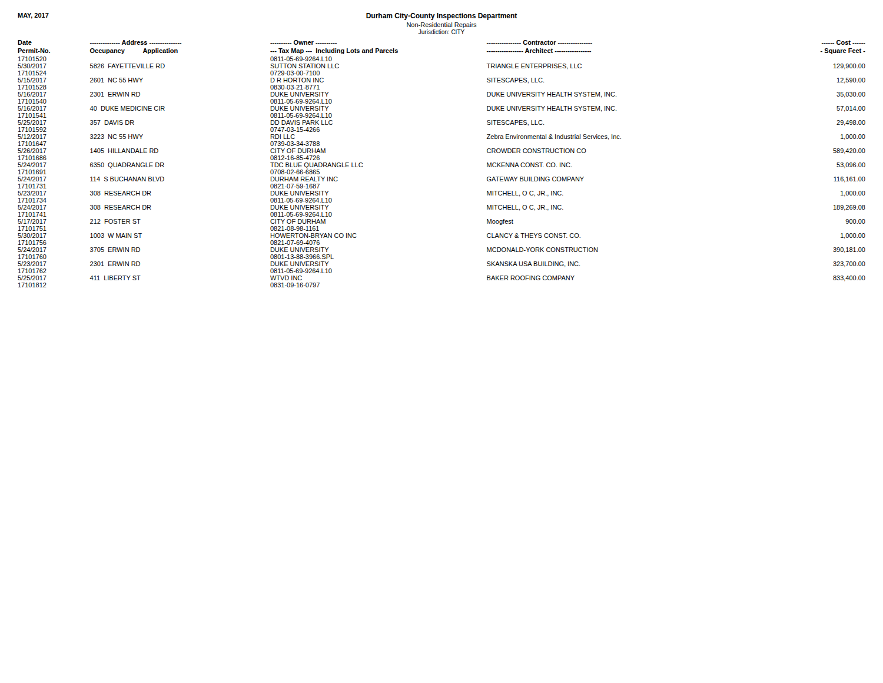MAY, 2017
Durham City-County Inspections Department
Non-Residential Repairs
Jurisdiction: CITY
| Date | -------------- Address --------------- | ---------- Owner ---------- | ---------------- Contractor ---------------- | ------ Cost ------ |
| --- | --- | --- | --- | --- |
| Permit-No. | Occupancy Application | --- Tax Map --- Including Lots and Parcels | ----------------- Architect ----------------- | - Square Feet - |
| 17101520 | | 0811-05-69-9264.L10 | | |
| 5/30/2017 | 5826 FAYETTEVILLE RD | SUTTON STATION LLC | TRIANGLE ENTERPRISES, LLC | 129,900.00 |
| 17101524 | | 0729-03-00-7100 | | |
| 5/15/2017 | 2601 NC 55 HWY | D R HORTON INC | SITESCAPES, LLC. | 12,590.00 |
| 17101528 | | 0830-03-21-8771 | | |
| 5/16/2017 | 2301 ERWIN RD | DUKE UNIVERSITY | DUKE UNIVERSITY HEALTH SYSTEM, INC. | 35,030.00 |
| 17101540 | | 0811-05-69-9264.L10 | | |
| 5/16/2017 | 40 DUKE MEDICINE CIR | DUKE UNIVERSITY | DUKE UNIVERSITY HEALTH SYSTEM, INC. | 57,014.00 |
| 17101541 | | 0811-05-69-9264.L10 | | |
| 5/25/2017 | 357 DAVIS DR | DD DAVIS PARK LLC | SITESCAPES, LLC. | 29,498.00 |
| 17101592 | | 0747-03-15-4266 | | |
| 5/12/2017 | 3223 NC 55 HWY | RDI LLC | Zebra Environmental & Industrial Services, Inc. | 1,000.00 |
| 17101647 | | 0739-03-34-3788 | | |
| 5/26/2017 | 1405 HILLANDALE RD | CITY OF DURHAM | CROWDER CONSTRUCTION CO | 589,420.00 |
| 17101686 | | 0812-16-85-4726 | | |
| 5/24/2017 | 6350 QUADRANGLE DR | TDC BLUE QUADRANGLE LLC | MCKENNA CONST. CO. INC. | 53,096.00 |
| 17101691 | | 0708-02-66-6865 | | |
| 5/24/2017 | 114 S BUCHANAN BLVD | DURHAM REALTY INC | GATEWAY BUILDING COMPANY | 116,161.00 |
| 17101731 | | 0821-07-59-1687 | | |
| 5/23/2017 | 308 RESEARCH DR | DUKE UNIVERSITY | MITCHELL, O C, JR., INC. | 1,000.00 |
| 17101734 | | 0811-05-69-9264.L10 | | |
| 5/24/2017 | 308 RESEARCH DR | DUKE UNIVERSITY | MITCHELL, O C, JR., INC. | 189,269.08 |
| 17101741 | | 0811-05-69-9264.L10 | | |
| 5/17/2017 | 212 FOSTER ST | CITY OF DURHAM | Moogfest | 900.00 |
| 17101751 | | 0821-08-98-1161 | | |
| 5/30/2017 | 1003 W MAIN ST | HOWERTON-BRYAN CO INC | CLANCY & THEYS CONST. CO. | 1,000.00 |
| 17101756 | | 0821-07-69-4076 | | |
| 5/24/2017 | 3705 ERWIN RD | DUKE UNIVERSITY | MCDONALD-YORK CONSTRUCTION | 390,181.00 |
| 17101760 | | 0801-13-88-3966.SPL | | |
| 5/23/2017 | 2301 ERWIN RD | DUKE UNIVERSITY | SKANSKA USA BUILDING, INC. | 323,700.00 |
| 17101762 | | 0811-05-69-9264.L10 | | |
| 5/25/2017 | 411 LIBERTY ST | WTVD INC | BAKER ROOFING COMPANY | 833,400.00 |
| 17101812 | | 0831-09-16-0797 | | |